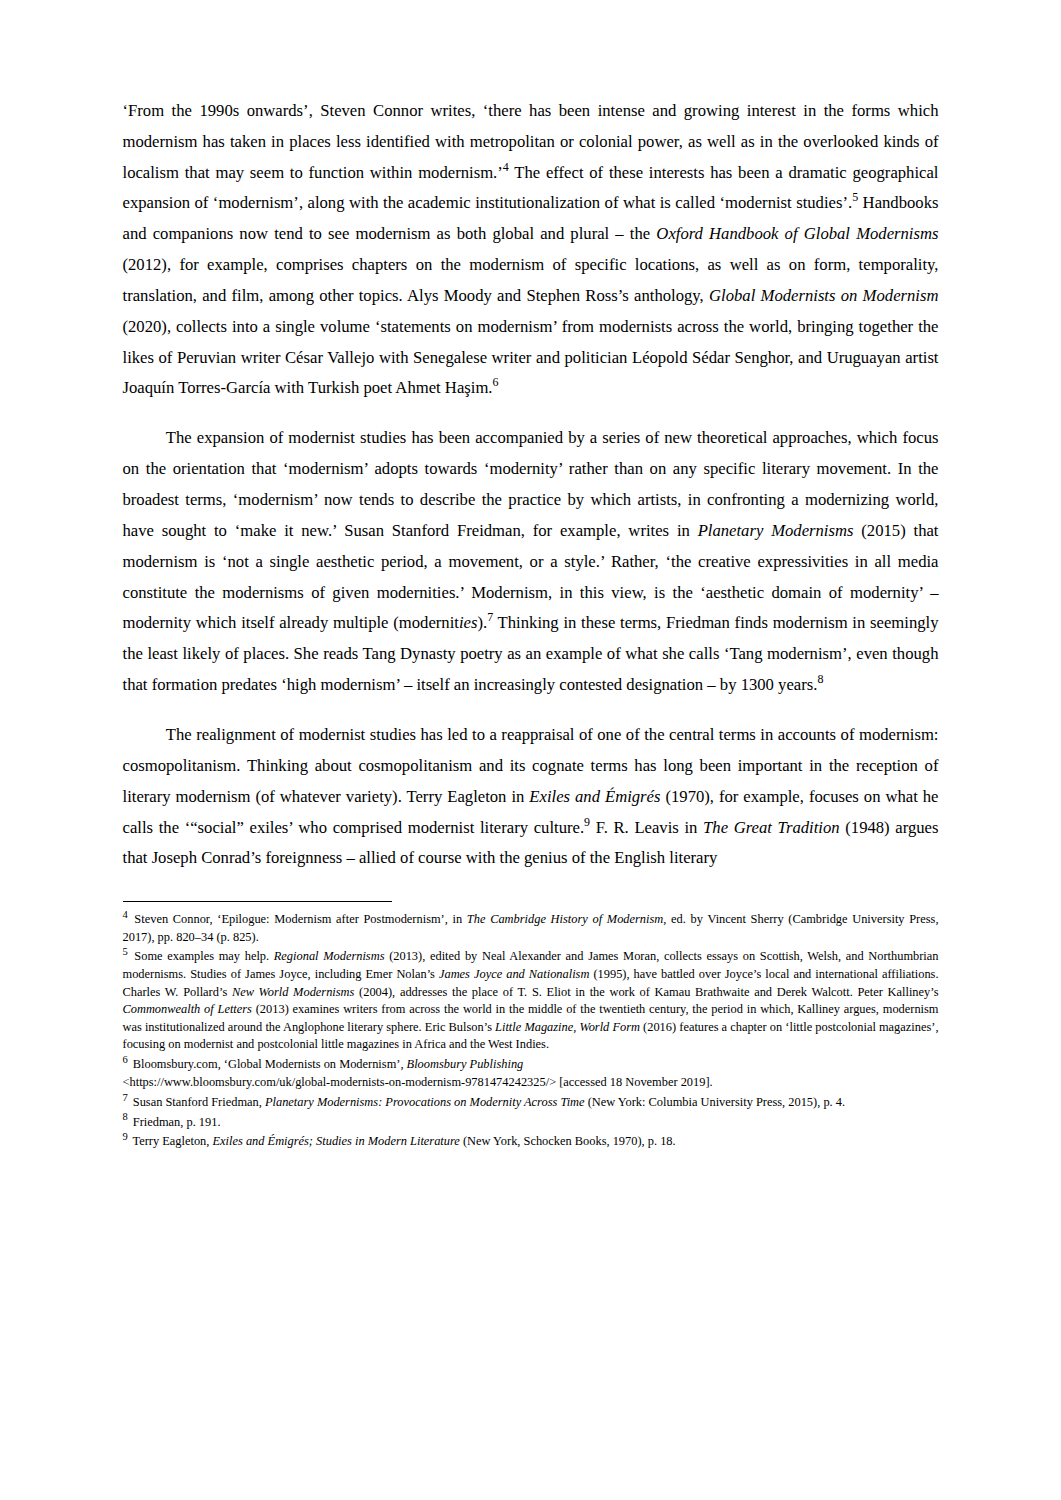‘From the 1990s onwards’, Steven Connor writes, ‘there has been intense and growing interest in the forms which modernism has taken in places less identified with metropolitan or colonial power, as well as in the overlooked kinds of localism that may seem to function within modernism.’4 The effect of these interests has been a dramatic geographical expansion of ‘modernism’, along with the academic institutionalization of what is called ‘modernist studies’.5 Handbooks and companions now tend to see modernism as both global and plural – the Oxford Handbook of Global Modernisms (2012), for example, comprises chapters on the modernism of specific locations, as well as on form, temporality, translation, and film, among other topics. Alys Moody and Stephen Ross’s anthology, Global Modernists on Modernism (2020), collects into a single volume ‘statements on modernism’ from modernists across the world, bringing together the likes of Peruvian writer César Vallejo with Senegalese writer and politician Léopold Sédar Senghor, and Uruguayan artist Joaquín Torres-García with Turkish poet Ahmet Haşim.6
The expansion of modernist studies has been accompanied by a series of new theoretical approaches, which focus on the orientation that ‘modernism’ adopts towards ‘modernity’ rather than on any specific literary movement. In the broadest terms, ‘modernism’ now tends to describe the practice by which artists, in confronting a modernizing world, have sought to ‘make it new.’ Susan Stanford Freidman, for example, writes in Planetary Modernisms (2015) that modernism is ‘not a single aesthetic period, a movement, or a style.’ Rather, ‘the creative expressivities in all media constitute the modernisms of given modernities.’ Modernism, in this view, is the ‘aesthetic domain of modernity’ – modernity which itself already multiple (modernities).7 Thinking in these terms, Friedman finds modernism in seemingly the least likely of places. She reads Tang Dynasty poetry as an example of what she calls ‘Tang modernism’, even though that formation predates ‘high modernism’ – itself an increasingly contested designation – by 1300 years.8
The realignment of modernist studies has led to a reappraisal of one of the central terms in accounts of modernism: cosmopolitanism. Thinking about cosmopolitanism and its cognate terms has long been important in the reception of literary modernism (of whatever variety). Terry Eagleton in Exiles and Émigrés (1970), for example, focuses on what he calls the ‘“social” exiles’ who comprised modernist literary culture.9 F. R. Leavis in The Great Tradition (1948) argues that Joseph Conrad’s foreignness – allied of course with the genius of the English literary
4 Steven Connor, ‘Epilogue: Modernism after Postmodernism’, in The Cambridge History of Modernism, ed. by Vincent Sherry (Cambridge University Press, 2017), pp. 820–34 (p. 825).
5 Some examples may help. Regional Modernisms (2013), edited by Neal Alexander and James Moran, collects essays on Scottish, Welsh, and Northumbrian modernisms. Studies of James Joyce, including Emer Nolan’s James Joyce and Nationalism (1995), have battled over Joyce’s local and international affiliations. Charles W. Pollard’s New World Modernisms (2004), addresses the place of T. S. Eliot in the work of Kamau Brathwaite and Derek Walcott. Peter Kalliney’s Commonwealth of Letters (2013) examines writers from across the world in the middle of the twentieth century, the period in which, Kalliney argues, modernism was institutionalized around the Anglophone literary sphere. Eric Bulson’s Little Magazine, World Form (2016) features a chapter on ‘little postcolonial magazines’, focusing on modernist and postcolonial little magazines in Africa and the West Indies.
6 Bloomsbury.com, ‘Global Modernists on Modernism’, Bloomsbury Publishing
<https://www.bloomsbury.com/uk/global-modernists-on-modernism-9781474242325/> [accessed 18 November 2019].
7 Susan Stanford Friedman, Planetary Modernisms: Provocations on Modernity Across Time (New York: Columbia University Press, 2015), p. 4.
8 Friedman, p. 191.
9 Terry Eagleton, Exiles and Émigrés; Studies in Modern Literature (New York, Schocken Books, 1970), p. 18.